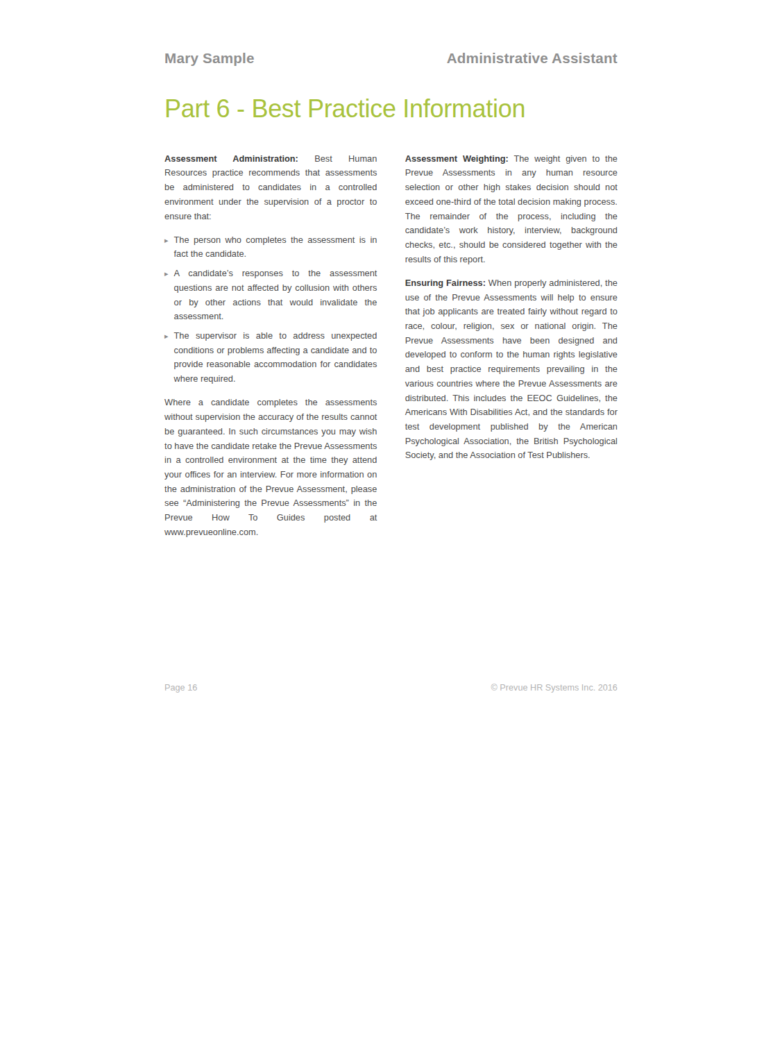Mary Sample Administrative Assistant
Part 6 - Best Practice Information
Assessment Administration: Best Human Resources practice recommends that assessments be administered to candidates in a controlled environment under the supervision of a proctor to ensure that:
The person who completes the assessment is in fact the candidate.
A candidate’s responses to the assessment questions are not affected by collusion with others or by other actions that would invalidate the assessment.
The supervisor is able to address unexpected conditions or problems affecting a candidate and to provide reasonable accommodation for candidates where required.
Where a candidate completes the assessments without supervision the accuracy of the results cannot be guaranteed. In such circumstances you may wish to have the candidate retake the Prevue Assessments in a controlled environment at the time they attend your offices for an interview. For more information on the administration of the Prevue Assessment, please see “Administering the Prevue Assessments” in the Prevue How To Guides posted at www.prevueonline.com.
Assessment Weighting: The weight given to the Prevue Assessments in any human resource selection or other high stakes decision should not exceed one-third of the total decision making process. The remainder of the process, including the candidate’s work history, interview, background checks, etc., should be considered together with the results of this report.
Ensuring Fairness: When properly administered, the use of the Prevue Assessments will help to ensure that job applicants are treated fairly without regard to race, colour, religion, sex or national origin. The Prevue Assessments have been designed and developed to conform to the human rights legislative and best practice requirements prevailing in the various countries where the Prevue Assessments are distributed. This includes the EEOC Guidelines, the Americans With Disabilities Act, and the standards for test development published by the American Psychological Association, the British Psychological Society, and the Association of Test Publishers.
Page 16 © Prevue HR Systems Inc. 2016